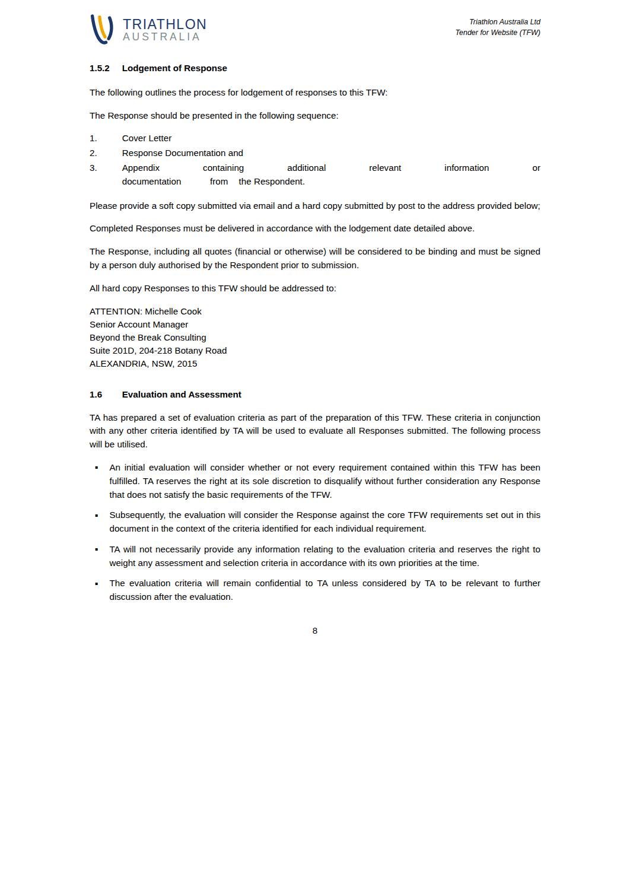TRIATHLON AUSTRALIA
Triathlon Australia Ltd
Tender for Website (TFW)
1.5.2 Lodgement of Response
The following outlines the process for lodgement of responses to this TFW:
The Response should be presented in the following sequence:
1. Cover Letter
2. Response Documentation and
3. Appendix containing additional relevant information or documentation from the Respondent.
Please provide a soft copy submitted via email and a hard copy submitted by post to the address provided below;
Completed Responses must be delivered in accordance with the lodgement date detailed above.
The Response, including all quotes (financial or otherwise) will be considered to be binding and must be signed by a person duly authorised by the Respondent prior to submission.
All hard copy Responses to this TFW should be addressed to:
ATTENTION: Michelle Cook
Senior Account Manager
Beyond the Break Consulting
Suite 201D, 204-218 Botany Road
ALEXANDRIA, NSW, 2015
1.6 Evaluation and Assessment
TA has prepared a set of evaluation criteria as part of the preparation of this TFW. These criteria in conjunction with any other criteria identified by TA will be used to evaluate all Responses submitted. The following process will be utilised.
An initial evaluation will consider whether or not every requirement contained within this TFW has been fulfilled. TA reserves the right at its sole discretion to disqualify without further consideration any Response that does not satisfy the basic requirements of the TFW.
Subsequently, the evaluation will consider the Response against the core TFW requirements set out in this document in the context of the criteria identified for each individual requirement.
TA will not necessarily provide any information relating to the evaluation criteria and reserves the right to weight any assessment and selection criteria in accordance with its own priorities at the time.
The evaluation criteria will remain confidential to TA unless considered by TA to be relevant to further discussion after the evaluation.
8